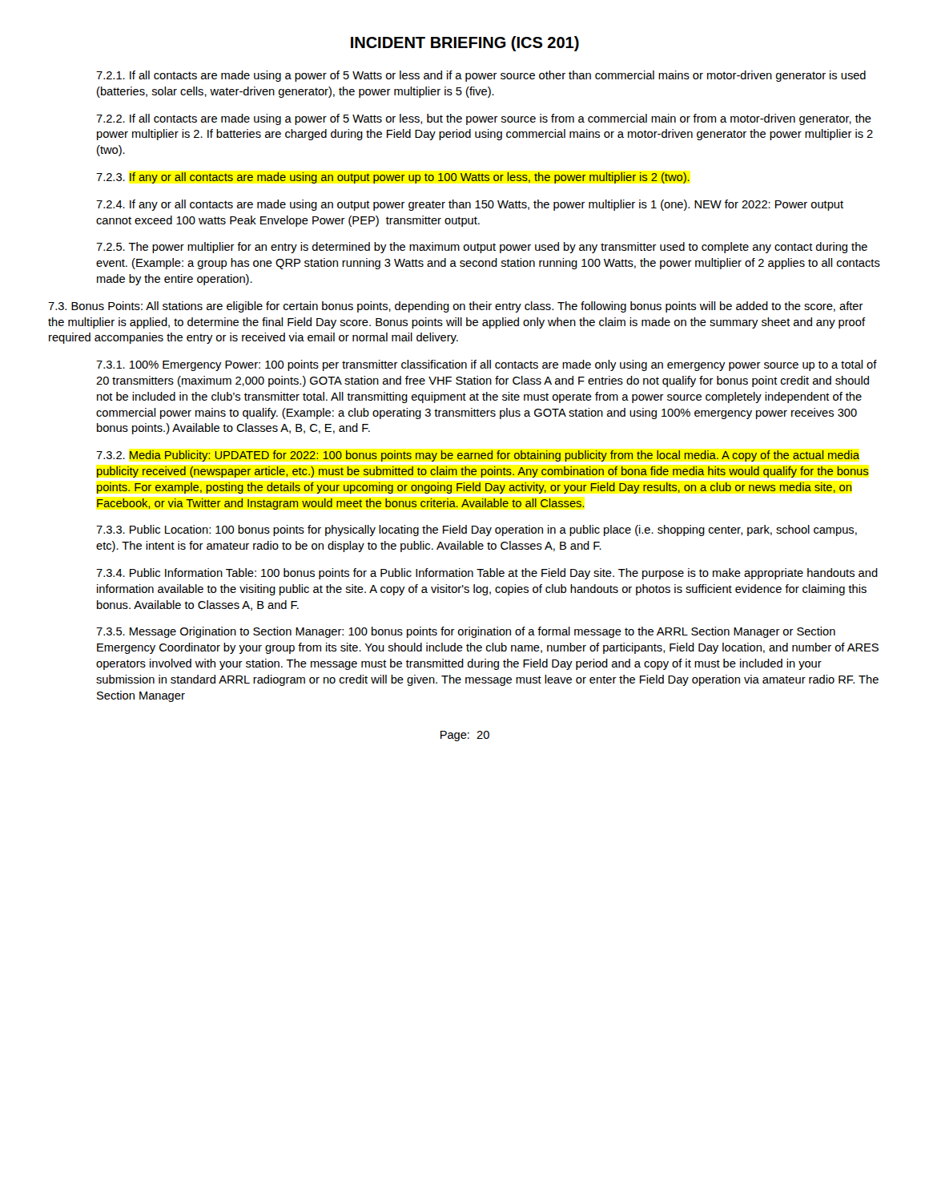INCIDENT BRIEFING (ICS 201)
7.2.1. If all contacts are made using a power of 5 Watts or less and if a power source other than commercial mains or motor-driven generator is used (batteries, solar cells, water-driven generator), the power multiplier is 5 (five).
7.2.2. If all contacts are made using a power of 5 Watts or less, but the power source is from a commercial main or from a motor-driven generator, the power multiplier is 2. If batteries are charged during the Field Day period using commercial mains or a motor-driven generator the power multiplier is 2 (two).
7.2.3. If any or all contacts are made using an output power up to 100 Watts or less, the power multiplier is 2 (two).
7.2.4. If any or all contacts are made using an output power greater than 150 Watts, the power multiplier is 1 (one). NEW for 2022: Power output cannot exceed 100 watts Peak Envelope Power (PEP) transmitter output.
7.2.5. The power multiplier for an entry is determined by the maximum output power used by any transmitter used to complete any contact during the event. (Example: a group has one QRP station running 3 Watts and a second station running 100 Watts, the power multiplier of 2 applies to all contacts made by the entire operation).
7.3. Bonus Points: All stations are eligible for certain bonus points, depending on their entry class. The following bonus points will be added to the score, after the multiplier is applied, to determine the final Field Day score. Bonus points will be applied only when the claim is made on the summary sheet and any proof required accompanies the entry or is received via email or normal mail delivery.
7.3.1. 100% Emergency Power: 100 points per transmitter classification if all contacts are made only using an emergency power source up to a total of 20 transmitters (maximum 2,000 points.) GOTA station and free VHF Station for Class A and F entries do not qualify for bonus point credit and should not be included in the club’s transmitter total. All transmitting equipment at the site must operate from a power source completely independent of the commercial power mains to qualify. (Example: a club operating 3 transmitters plus a GOTA station and using 100% emergency power receives 300 bonus points.) Available to Classes A, B, C, E, and F.
7.3.2. Media Publicity: UPDATED for 2022: 100 bonus points may be earned for obtaining publicity from the local media. A copy of the actual media publicity received (newspaper article, etc.) must be submitted to claim the points. Any combination of bona fide media hits would qualify for the bonus points. For example, posting the details of your upcoming or ongoing Field Day activity, or your Field Day results, on a club or news media site, on Facebook, or via Twitter and Instagram would meet the bonus criteria. Available to all Classes.
7.3.3. Public Location: 100 bonus points for physically locating the Field Day operation in a public place (i.e. shopping center, park, school campus, etc). The intent is for amateur radio to be on display to the public. Available to Classes A, B and F.
7.3.4. Public Information Table: 100 bonus points for a Public Information Table at the Field Day site. The purpose is to make appropriate handouts and information available to the visiting public at the site. A copy of a visitor's log, copies of club handouts or photos is sufficient evidence for claiming this bonus. Available to Classes A, B and F.
7.3.5. Message Origination to Section Manager: 100 bonus points for origination of a formal message to the ARRL Section Manager or Section Emergency Coordinator by your group from its site. You should include the club name, number of participants, Field Day location, and number of ARES operators involved with your station. The message must be transmitted during the Field Day period and a copy of it must be included in your submission in standard ARRL radiogram or no credit will be given. The message must leave or enter the Field Day operation via amateur radio RF. The Section Manager
Page: 20